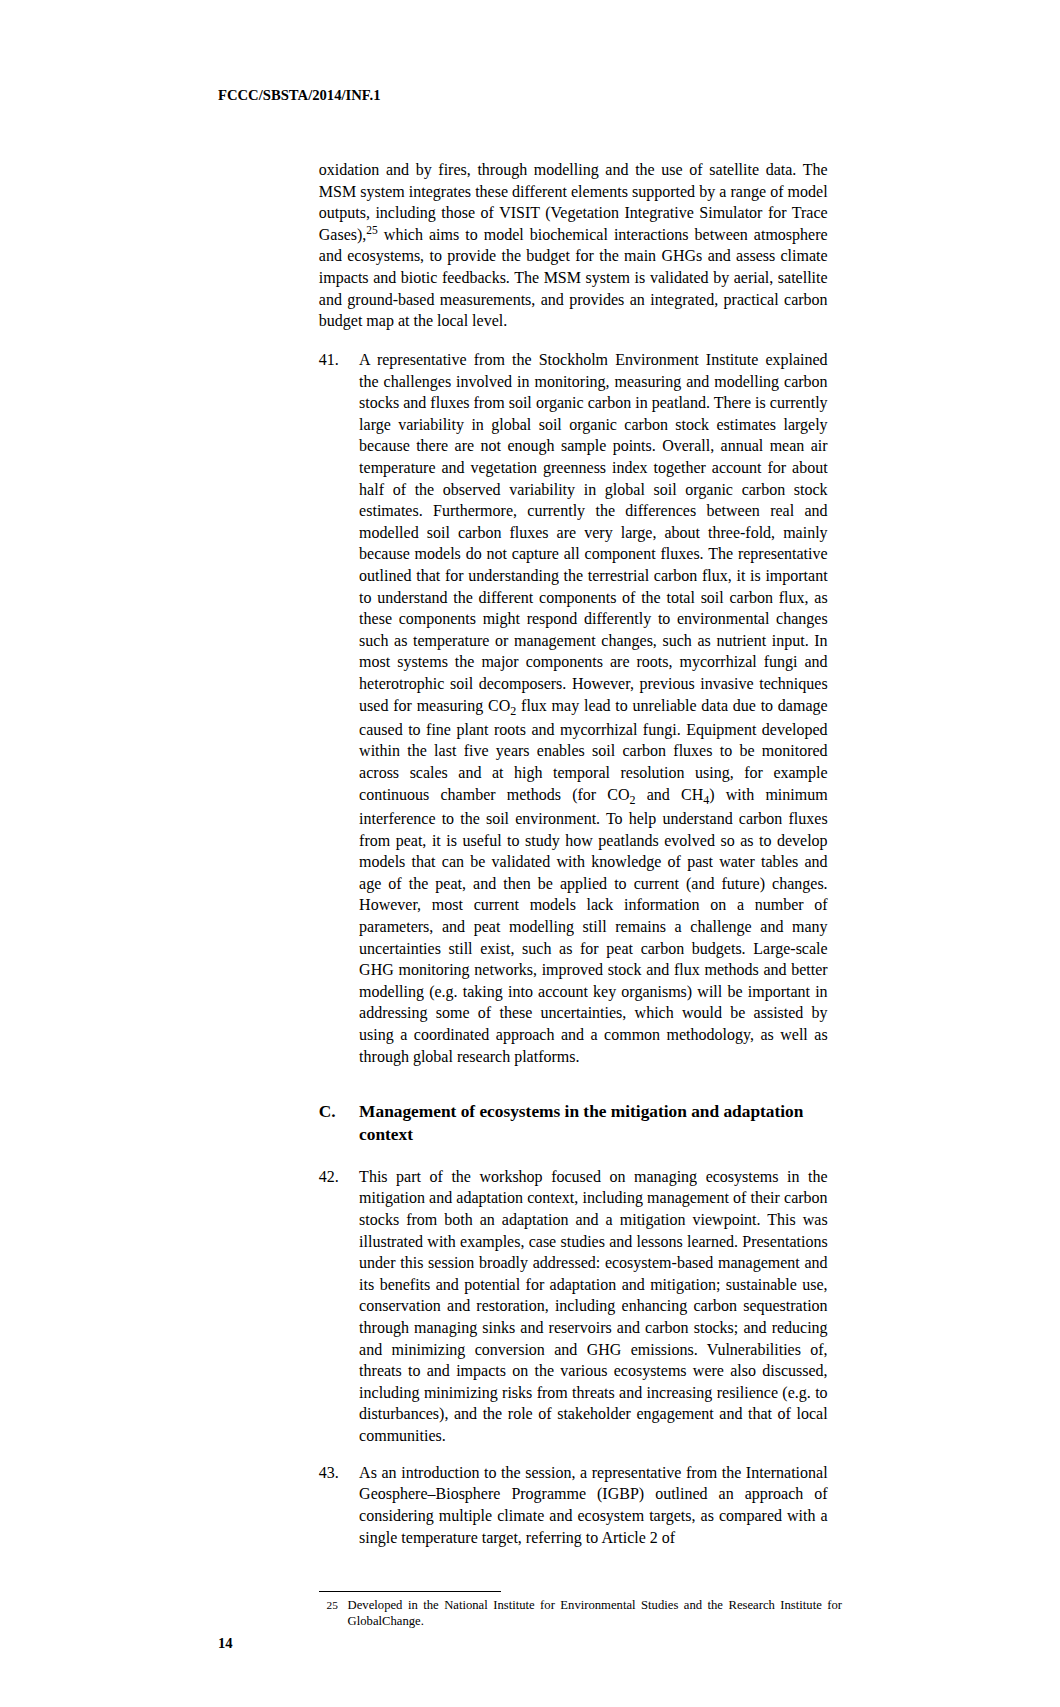FCCC/SBSTA/2014/INF.1
oxidation and by fires, through modelling and the use of satellite data. The MSM system integrates these different elements supported by a range of model outputs, including those of VISIT (Vegetation Integrative Simulator for Trace Gases),25 which aims to model biochemical interactions between atmosphere and ecosystems, to provide the budget for the main GHGs and assess climate impacts and biotic feedbacks. The MSM system is validated by aerial, satellite and ground-based measurements, and provides an integrated, practical carbon budget map at the local level.
41. A representative from the Stockholm Environment Institute explained the challenges involved in monitoring, measuring and modelling carbon stocks and fluxes from soil organic carbon in peatland. There is currently large variability in global soil organic carbon stock estimates largely because there are not enough sample points. Overall, annual mean air temperature and vegetation greenness index together account for about half of the observed variability in global soil organic carbon stock estimates. Furthermore, currently the differences between real and modelled soil carbon fluxes are very large, about three-fold, mainly because models do not capture all component fluxes. The representative outlined that for understanding the terrestrial carbon flux, it is important to understand the different components of the total soil carbon flux, as these components might respond differently to environmental changes such as temperature or management changes, such as nutrient input. In most systems the major components are roots, mycorrhizal fungi and heterotrophic soil decomposers. However, previous invasive techniques used for measuring CO2 flux may lead to unreliable data due to damage caused to fine plant roots and mycorrhizal fungi. Equipment developed within the last five years enables soil carbon fluxes to be monitored across scales and at high temporal resolution using, for example continuous chamber methods (for CO2 and CH4) with minimum interference to the soil environment. To help understand carbon fluxes from peat, it is useful to study how peatlands evolved so as to develop models that can be validated with knowledge of past water tables and age of the peat, and then be applied to current (and future) changes. However, most current models lack information on a number of parameters, and peat modelling still remains a challenge and many uncertainties still exist, such as for peat carbon budgets. Large-scale GHG monitoring networks, improved stock and flux methods and better modelling (e.g. taking into account key organisms) will be important in addressing some of these uncertainties, which would be assisted by using a coordinated approach and a common methodology, as well as through global research platforms.
C. Management of ecosystems in the mitigation and adaptation context
42. This part of the workshop focused on managing ecosystems in the mitigation and adaptation context, including management of their carbon stocks from both an adaptation and a mitigation viewpoint. This was illustrated with examples, case studies and lessons learned. Presentations under this session broadly addressed: ecosystem-based management and its benefits and potential for adaptation and mitigation; sustainable use, conservation and restoration, including enhancing carbon sequestration through managing sinks and reservoirs and carbon stocks; and reducing and minimizing conversion and GHG emissions. Vulnerabilities of, threats to and impacts on the various ecosystems were also discussed, including minimizing risks from threats and increasing resilience (e.g. to disturbances), and the role of stakeholder engagement and that of local communities.
43. As an introduction to the session, a representative from the International Geosphere–Biosphere Programme (IGBP) outlined an approach of considering multiple climate and ecosystem targets, as compared with a single temperature target, referring to Article 2 of
25 Developed in the National Institute for Environmental Studies and the Research Institute for GlobalChange.
14